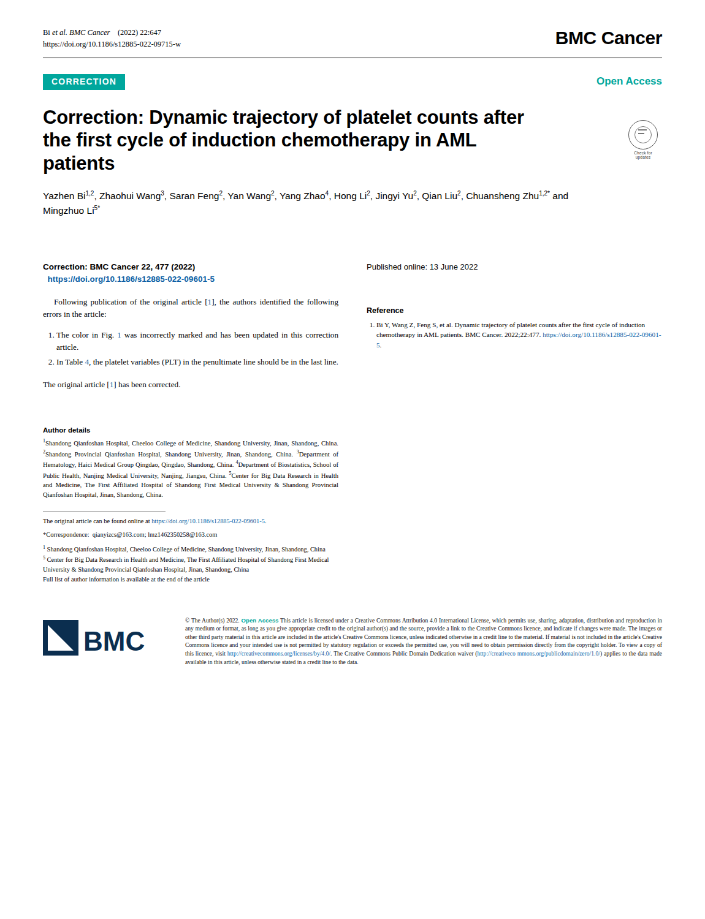Bi et al. BMC Cancer (2022) 22:647
https://doi.org/10.1186/s12885-022-09715-w
BMC Cancer
Correction
Open Access
Check for
updates
Correction: Dynamic trajectory of platelet counts after the first cycle of induction chemotherapy in AML patients
Yazhen Bi1,2, Zhaohui Wang3, Saran Feng2, Yan Wang2, Yang Zhao4, Hong Li2, Jingyi Yu2, Qian Liu2, Chuansheng Zhu1,2* and Mingzhuo Li5*
Correction: BMC Cancer 22, 477 (2022)
https://doi.org/10.1186/s12885-022-09601-5
Following publication of the original article [1], the authors identified the following errors in the article:
The color in Fig. 1 was incorrectly marked and has been updated in this correction article.
In Table 4, the platelet variables (PLT) in the penultimate line should be in the last line.
The original article [1] has been corrected.
Author details
1Shandong Qianfoshan Hospital, Cheeloo College of Medicine, Shandong University, Jinan, Shandong, China. 2Shandong Provincial Qianfoshan Hospital, Shandong University, Jinan, Shandong, China. 3Department of Hematology, Haici Medical Group Qingdao, Qingdao, Shandong, China. 4Department of Biostatistics, School of Public Health, Nanjing Medical University, Nanjing, Jiangsu, China. 5Center for Big Data Research in Health and Medicine, The First Affiliated Hospital of Shandong First Medical University & Shandong Provincial Qianfoshan Hospital, Jinan, Shandong, China.
The original article can be found online at https://doi.org/10.1186/s12885-022-09601-5.
*Correspondence: qianyizcs@163.com; lmz1462350258@163.com
1 Shandong Qianfoshan Hospital, Cheeloo College of Medicine, Shandong University, Jinan, Shandong, China
5 Center for Big Data Research in Health and Medicine, The First Affiliated Hospital of Shandong First Medical University & Shandong Provincial Qianfoshan Hospital, Jinan, Shandong, China
Full list of author information is available at the end of the article
Published online: 13 June 2022
Reference
Bi Y, Wang Z, Feng S, et al. Dynamic trajectory of platelet counts after the first cycle of induction chemotherapy in AML patients. BMC Cancer. 2022;22:477. https://doi.org/10.1186/s12885-022-09601-5.
BMC
© The Author(s) 2022. Open Access This article is licensed under a Creative Commons Attribution 4.0 International License, which permits use, sharing, adaptation, distribution and reproduction in any medium or format, as long as you give appropriate credit to the original author(s) and the source, provide a link to the Creative Commons licence, and indicate if changes were made. The images or other third party material in this article are included in the article's Creative Commons licence, unless indicated otherwise in a credit line to the material. If material is not included in the article's Creative Commons licence and your intended use is not permitted by statutory regulation or exceeds the permitted use, you will need to obtain permission directly from the copyright holder. To view a copy of this licence, visit http://creativecommons.org/licenses/by/4.0/. The Creative Commons Public Domain Dedication waiver (http://creativeco mmons.org/publicdomain/zero/1.0/) applies to the data made available in this article, unless otherwise stated in a credit line to the data.